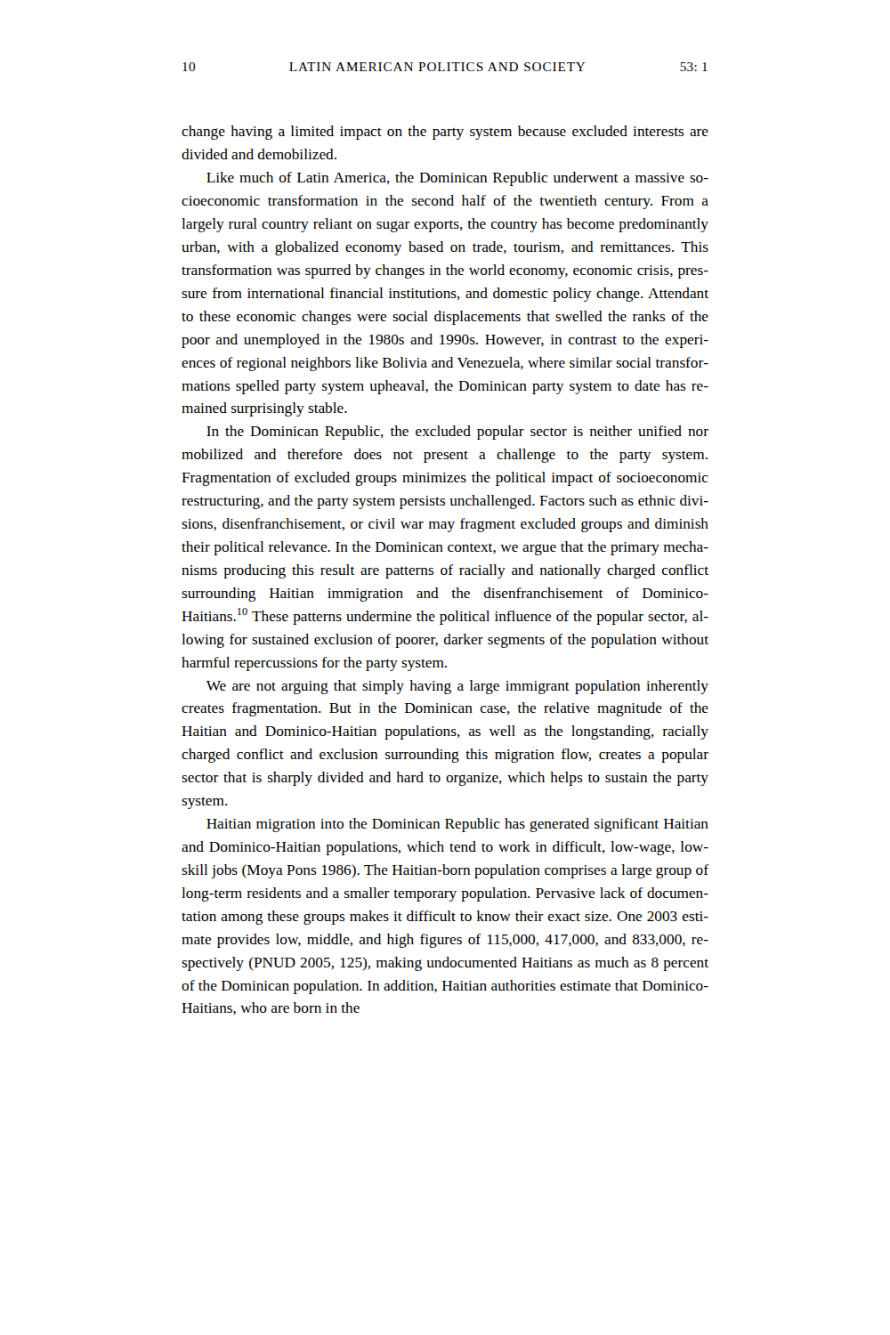10 Latin American Politics and Society 53: 1
change having a limited impact on the party system because excluded interests are divided and demobilized.
Like much of Latin America, the Dominican Republic underwent a massive socioeconomic transformation in the second half of the twentieth century. From a largely rural country reliant on sugar exports, the country has become predominantly urban, with a globalized economy based on trade, tourism, and remittances. This transformation was spurred by changes in the world economy, economic crisis, pressure from international financial institutions, and domestic policy change. Attendant to these economic changes were social displacements that swelled the ranks of the poor and unemployed in the 1980s and 1990s. However, in contrast to the experiences of regional neighbors like Bolivia and Venezuela, where similar social transformations spelled party system upheaval, the Dominican party system to date has remained surprisingly stable.
In the Dominican Republic, the excluded popular sector is neither unified nor mobilized and therefore does not present a challenge to the party system. Fragmentation of excluded groups minimizes the political impact of socioeconomic restructuring, and the party system persists unchallenged. Factors such as ethnic divisions, disenfranchisement, or civil war may fragment excluded groups and diminish their political relevance. In the Dominican context, we argue that the primary mechanisms producing this result are patterns of racially and nationally charged conflict surrounding Haitian immigration and the disenfranchisement of Dominico-Haitians.10 These patterns undermine the political influence of the popular sector, allowing for sustained exclusion of poorer, darker segments of the population without harmful repercussions for the party system.
We are not arguing that simply having a large immigrant population inherently creates fragmentation. But in the Dominican case, the relative magnitude of the Haitian and Dominico-Haitian populations, as well as the longstanding, racially charged conflict and exclusion surrounding this migration flow, creates a popular sector that is sharply divided and hard to organize, which helps to sustain the party system.
Haitian migration into the Dominican Republic has generated significant Haitian and Dominico-Haitian populations, which tend to work in difficult, low-wage, low-skill jobs (Moya Pons 1986). The Haitian-born population comprises a large group of long-term residents and a smaller temporary population. Pervasive lack of documentation among these groups makes it difficult to know their exact size. One 2003 estimate provides low, middle, and high figures of 115,000, 417,000, and 833,000, respectively (PNUD 2005, 125), making undocumented Haitians as much as 8 percent of the Dominican population. In addition, Haitian authorities estimate that Dominico-Haitians, who are born in the